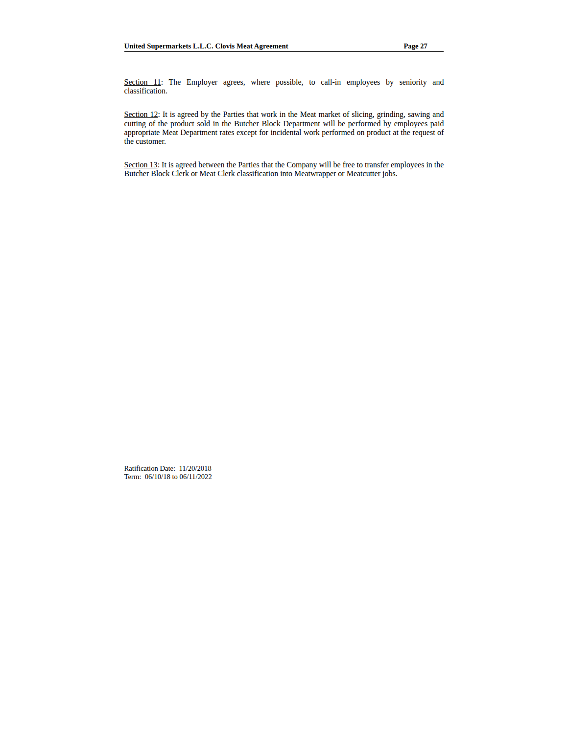United Supermarkets L.L.C. Clovis Meat Agreement Page 27
Section 11: The Employer agrees, where possible, to call-in employees by seniority and classification.
Section 12: It is agreed by the Parties that work in the Meat market of slicing, grinding, sawing and cutting of the product sold in the Butcher Block Department will be performed by employees paid appropriate Meat Department rates except for incidental work performed on product at the request of the customer.
Section 13: It is agreed between the Parties that the Company will be free to transfer employees in the Butcher Block Clerk or Meat Clerk classification into Meatwrapper or Meatcutter jobs.
Ratification Date: 11/20/2018
Term: 06/10/18 to 06/11/2022